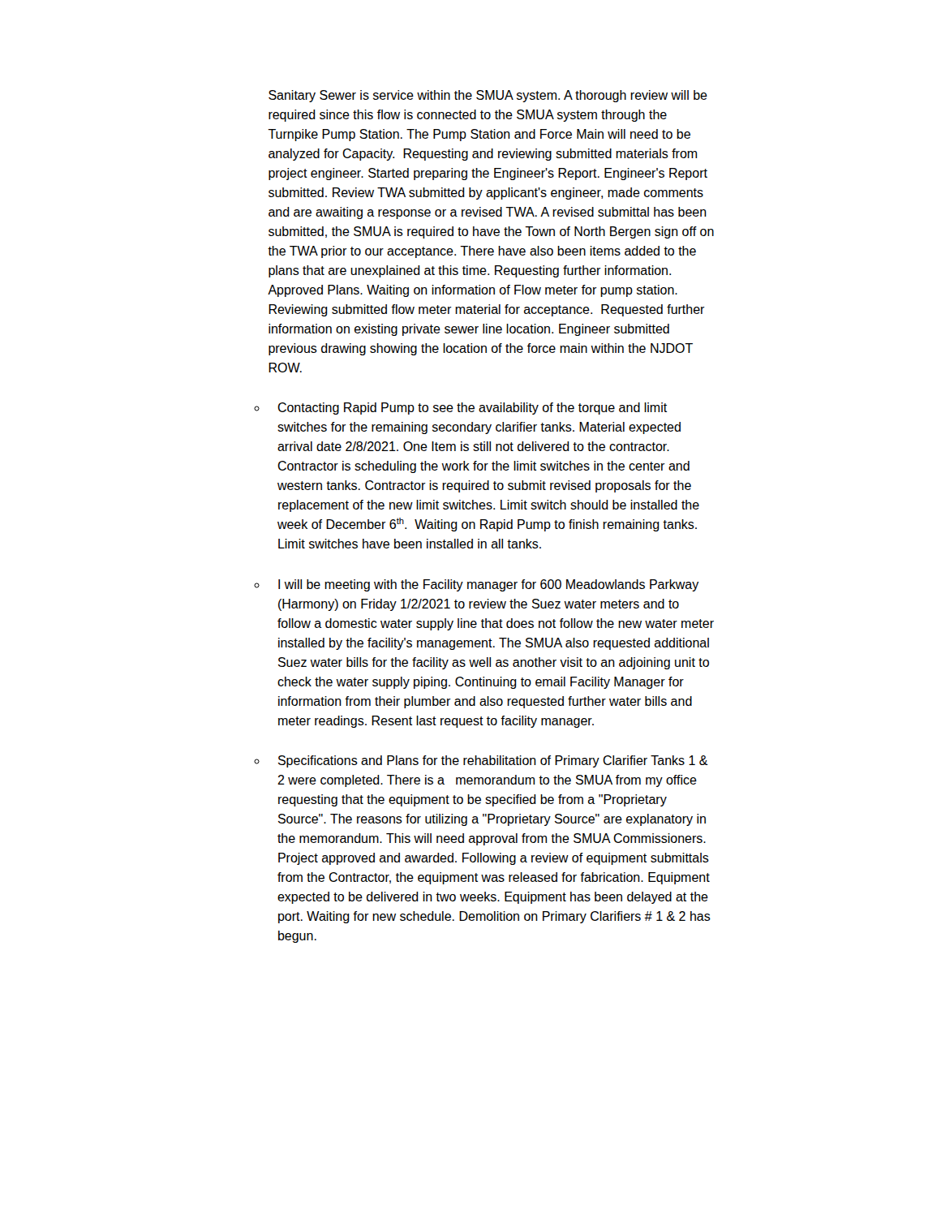Sanitary Sewer is service within the SMUA system. A thorough review will be required since this flow is connected to the SMUA system through the Turnpike Pump Station. The Pump Station and Force Main will need to be analyzed for Capacity. Requesting and reviewing submitted materials from project engineer. Started preparing the Engineer's Report. Engineer's Report submitted. Review TWA submitted by applicant's engineer, made comments and are awaiting a response or a revised TWA. A revised submittal has been submitted, the SMUA is required to have the Town of North Bergen sign off on the TWA prior to our acceptance. There have also been items added to the plans that are unexplained at this time. Requesting further information. Approved Plans. Waiting on information of Flow meter for pump station. Reviewing submitted flow meter material for acceptance. Requested further information on existing private sewer line location. Engineer submitted previous drawing showing the location of the force main within the NJDOT ROW.
Contacting Rapid Pump to see the availability of the torque and limit switches for the remaining secondary clarifier tanks. Material expected arrival date 2/8/2021. One Item is still not delivered to the contractor. Contractor is scheduling the work for the limit switches in the center and western tanks. Contractor is required to submit revised proposals for the replacement of the new limit switches. Limit switch should be installed the week of December 6th. Waiting on Rapid Pump to finish remaining tanks. Limit switches have been installed in all tanks.
I will be meeting with the Facility manager for 600 Meadowlands Parkway (Harmony) on Friday 1/2/2021 to review the Suez water meters and to follow a domestic water supply line that does not follow the new water meter installed by the facility's management. The SMUA also requested additional Suez water bills for the facility as well as another visit to an adjoining unit to check the water supply piping. Continuing to email Facility Manager for information from their plumber and also requested further water bills and meter readings. Resent last request to facility manager.
Specifications and Plans for the rehabilitation of Primary Clarifier Tanks 1 & 2 were completed. There is a memorandum to the SMUA from my office requesting that the equipment to be specified be from a "Proprietary Source". The reasons for utilizing a "Proprietary Source" are explanatory in the memorandum. This will need approval from the SMUA Commissioners. Project approved and awarded. Following a review of equipment submittals from the Contractor, the equipment was released for fabrication. Equipment expected to be delivered in two weeks. Equipment has been delayed at the port. Waiting for new schedule. Demolition on Primary Clarifiers # 1 & 2 has begun.